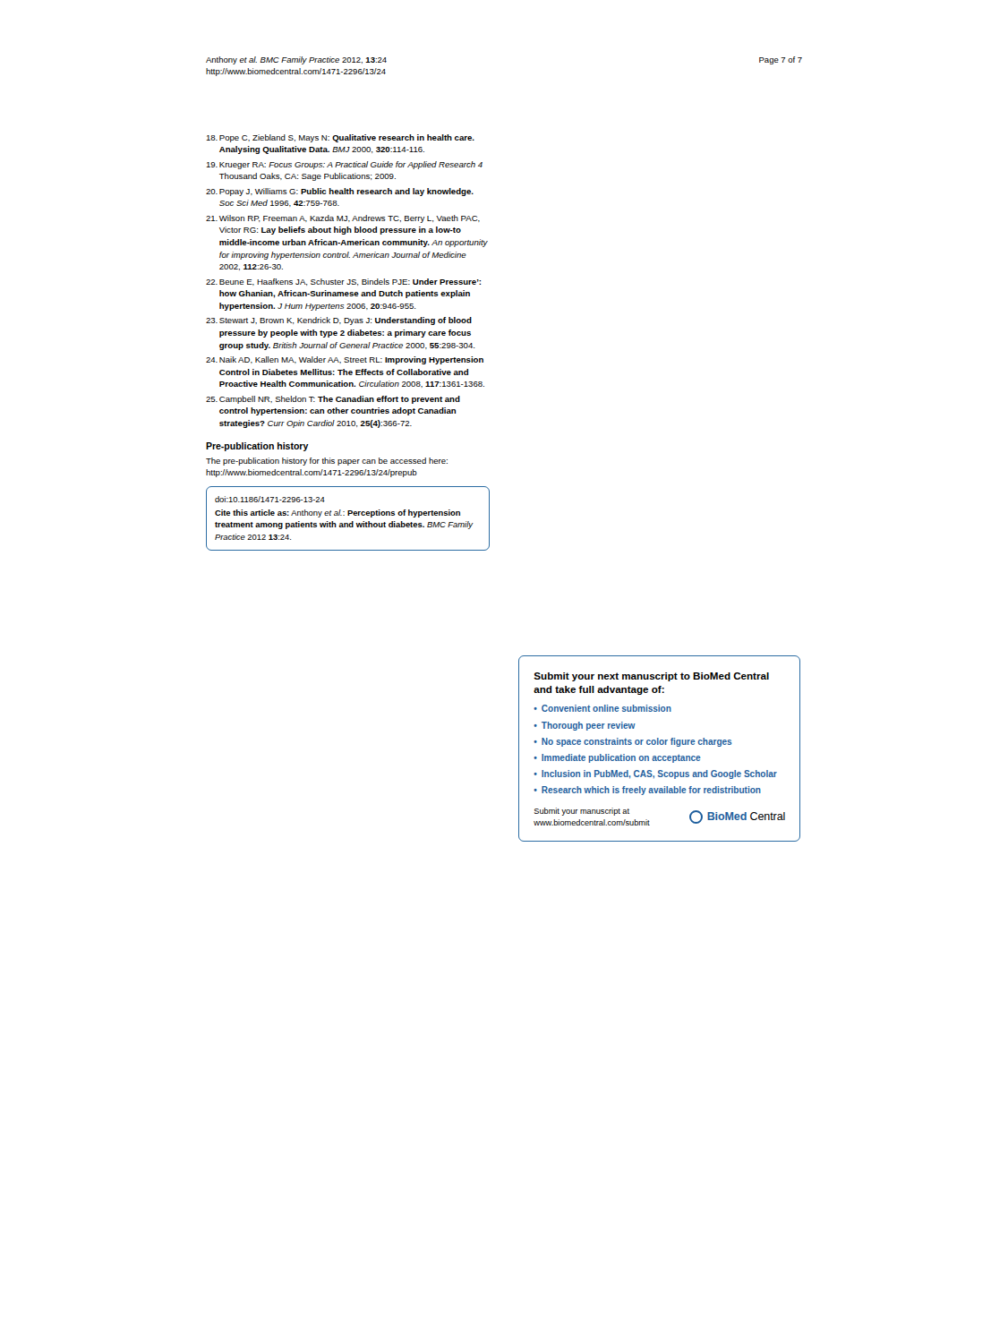Anthony et al. BMC Family Practice 2012, 13:24
http://www.biomedcentral.com/1471-2296/13/24
Page 7 of 7
18. Pope C, Ziebland S, Mays N: Qualitative research in health care. Analysing Qualitative Data. BMJ 2000, 320:114-116.
19. Krueger RA: Focus Groups: A Practical Guide for Applied Research 4 Thousand Oaks, CA: Sage Publications; 2009.
20. Popay J, Williams G: Public health research and lay knowledge. Soc Sci Med 1996, 42:759-768.
21. Wilson RP, Freeman A, Kazda MJ, Andrews TC, Berry L, Vaeth PAC, Victor RG: Lay beliefs about high blood pressure in a low-to middle-income urban African-American community. An opportunity for improving hypertension control. American Journal of Medicine 2002, 112:26-30.
22. Beune E, Haafkens JA, Schuster JS, Bindels PJE: Under Pressure’: how Ghanian, African-Surinamese and Dutch patients explain hypertension. J Hum Hypertens 2006, 20:946-955.
23. Stewart J, Brown K, Kendrick D, Dyas J: Understanding of blood pressure by people with type 2 diabetes: a primary care focus group study. British Journal of General Practice 2000, 55:298-304.
24. Naik AD, Kallen MA, Walder AA, Street RL: Improving Hypertension Control in Diabetes Mellitus: The Effects of Collaborative and Proactive Health Communication. Circulation 2008, 117:1361-1368.
25. Campbell NR, Sheldon T: The Canadian effort to prevent and control hypertension: can other countries adopt Canadian strategies? Curr Opin Cardiol 2010, 25(4):366-72.
Pre-publication history
The pre-publication history for this paper can be accessed here:
http://www.biomedcentral.com/1471-2296/13/24/prepub
doi:10.1186/1471-2296-13-24
Cite this article as: Anthony et al.: Perceptions of hypertension treatment among patients with and without diabetes. BMC Family Practice 2012 13:24.
Submit your next manuscript to BioMed Central
and take full advantage of:
Convenient online submission
Thorough peer review
No space constraints or color figure charges
Immediate publication on acceptance
Inclusion in PubMed, CAS, Scopus and Google Scholar
Research which is freely available for redistribution
Submit your manuscript at
www.biomedcentral.com/submit
Bio Med Central